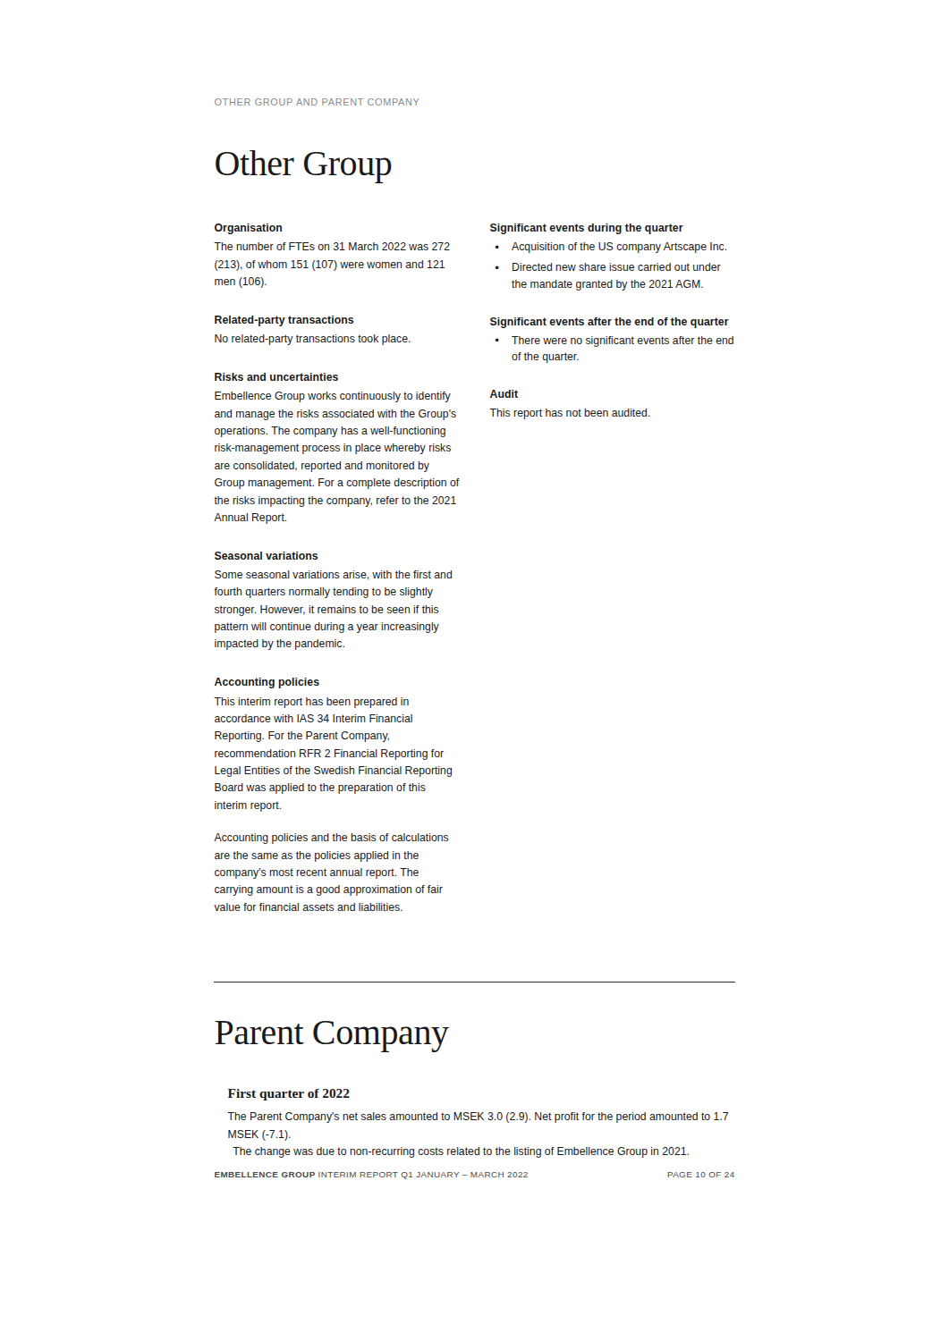Other Group and Parent Company
Other Group
Organisation
The number of FTEs on 31 March 2022 was 272 (213), of whom 151 (107) were women and 121 men (106).
Related-party transactions
No related-party transactions took place.
Risks and uncertainties
Embellence Group works continuously to identify and manage the risks associated with the Group's operations. The company has a well-functioning risk-management process in place whereby risks are consolidated, reported and monitored by Group management. For a complete description of the risks impacting the company, refer to the 2021 Annual Report.
Seasonal variations
Some seasonal variations arise, with the first and fourth quarters normally tending to be slightly stronger. However, it remains to be seen if this pattern will continue during a year increasingly impacted by the pandemic.
Accounting policies
This interim report has been prepared in accordance with IAS 34 Interim Financial Reporting. For the Parent Company, recommendation RFR 2 Financial Reporting for Legal Entities of the Swedish Financial Reporting Board was applied to the preparation of this interim report.
Accounting policies and the basis of calculations are the same as the policies applied in the company's most recent annual report. The carrying amount is a good approximation of fair value for financial assets and liabilities.
Significant events during the quarter
Acquisition of the US company Artscape Inc.
Directed new share issue carried out under the mandate granted by the 2021 AGM.
Significant events after the end of the quarter
There were no significant events after the end of the quarter.
Audit
This report has not been audited.
Parent Company
First quarter of 2022
The Parent Company's net sales amounted to MSEK 3.0 (2.9). Net profit for the period amounted to 1.7 MSEK (-7.1). The change was due to non-recurring costs related to the listing of Embellence Group in 2021.
EMBELLENCE GROUP INTERIM REPORT Q1 JANUARY – MARCH 2022
PAGE 10 OF 24